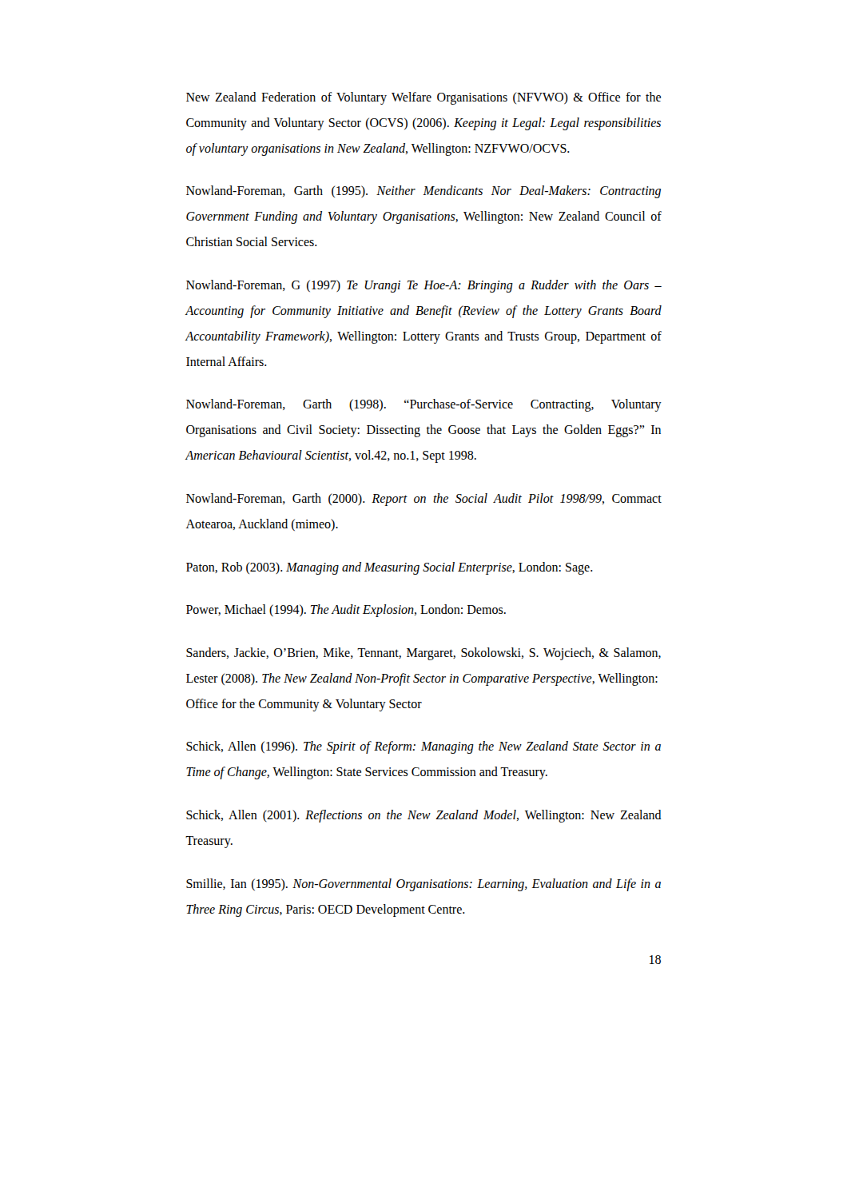New Zealand Federation of Voluntary Welfare Organisations (NFVWO) & Office for the Community and Voluntary Sector (OCVS) (2006). Keeping it Legal: Legal responsibilities of voluntary organisations in New Zealand, Wellington: NZFVWO/OCVS.
Nowland-Foreman, Garth (1995). Neither Mendicants Nor Deal-Makers: Contracting Government Funding and Voluntary Organisations, Wellington: New Zealand Council of Christian Social Services.
Nowland-Foreman, G (1997) Te Urangi Te Hoe-A: Bringing a Rudder with the Oars – Accounting for Community Initiative and Benefit (Review of the Lottery Grants Board Accountability Framework), Wellington: Lottery Grants and Trusts Group, Department of Internal Affairs.
Nowland-Foreman, Garth (1998). “Purchase-of-Service Contracting, Voluntary Organisations and Civil Society: Dissecting the Goose that Lays the Golden Eggs?” In American Behavioural Scientist, vol.42, no.1, Sept 1998.
Nowland-Foreman, Garth (2000). Report on the Social Audit Pilot 1998/99, Commact Aotearoa, Auckland (mimeo).
Paton, Rob (2003). Managing and Measuring Social Enterprise, London: Sage.
Power, Michael (1994). The Audit Explosion, London: Demos.
Sanders, Jackie, O’Brien, Mike, Tennant, Margaret, Sokolowski, S. Wojciech, & Salamon, Lester (2008). The New Zealand Non-Profit Sector in Comparative Perspective, Wellington: Office for the Community & Voluntary Sector
Schick, Allen (1996). The Spirit of Reform: Managing the New Zealand State Sector in a Time of Change, Wellington: State Services Commission and Treasury.
Schick, Allen (2001). Reflections on the New Zealand Model, Wellington: New Zealand Treasury.
Smillie, Ian (1995). Non-Governmental Organisations: Learning, Evaluation and Life in a Three Ring Circus, Paris: OECD Development Centre.
18